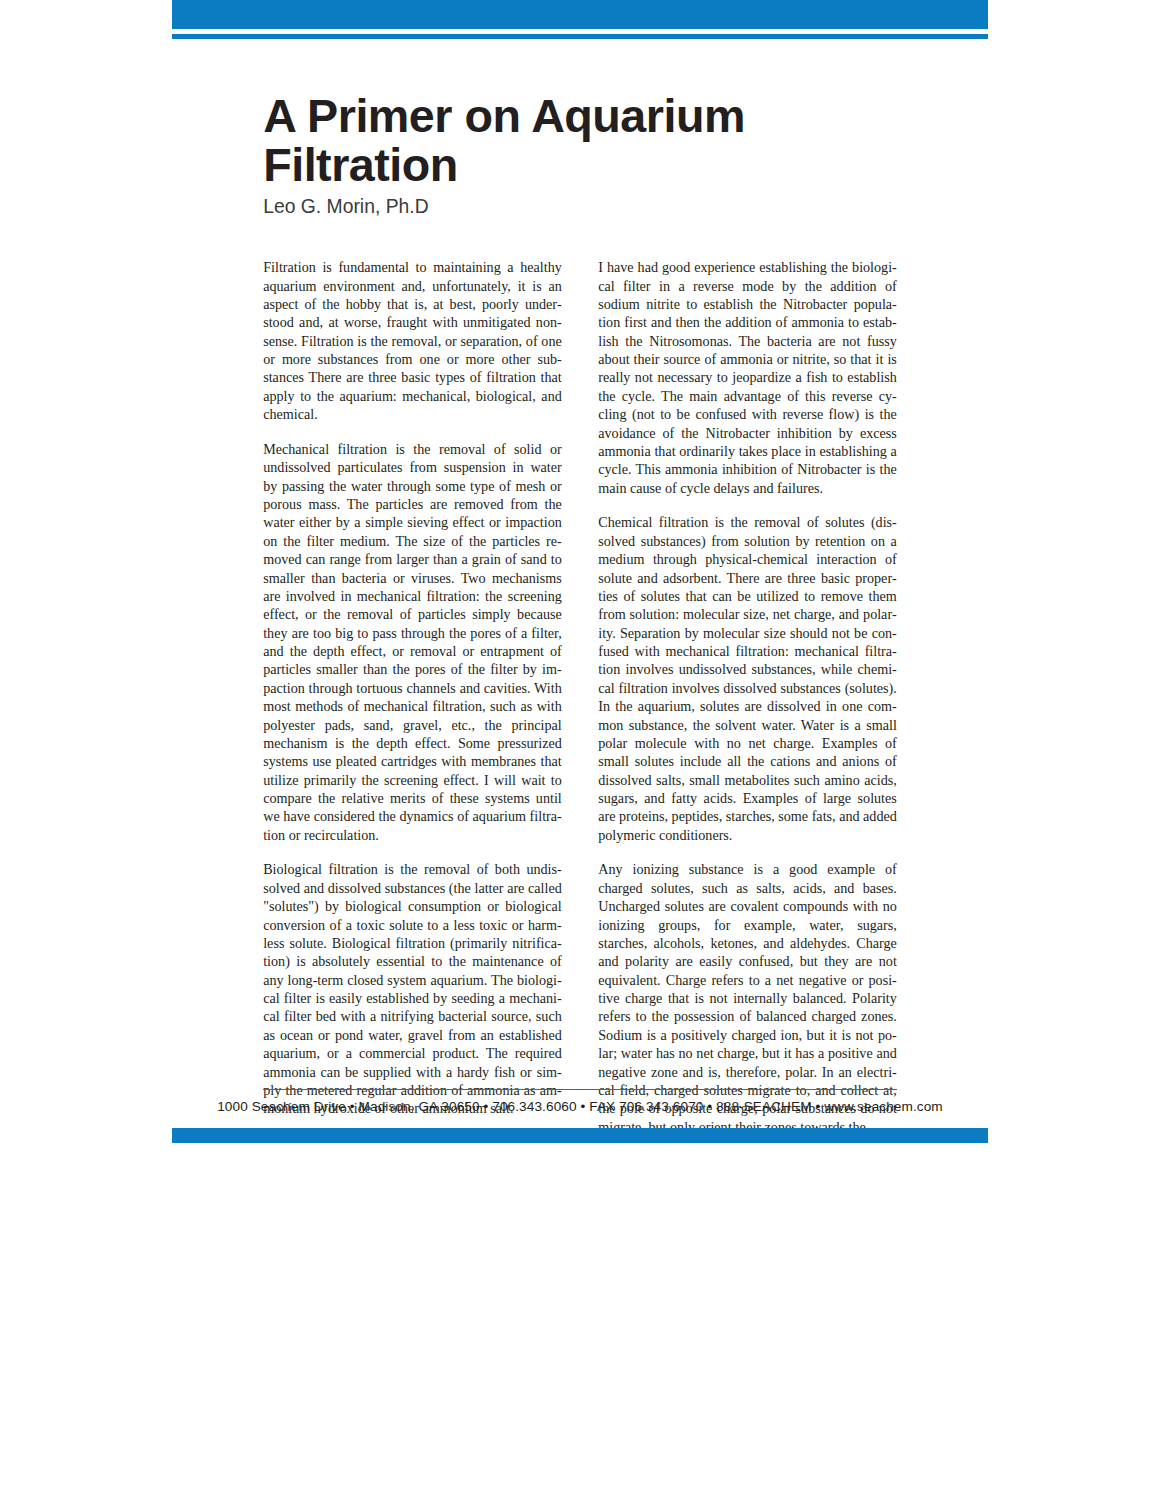A Primer on Aquarium Filtration
Leo G. Morin, Ph.D
Filtration is fundamental to maintaining a healthy aquarium environment and, unfortunately, it is an aspect of the hobby that is, at best, poorly understood and, at worse, fraught with unmitigated nonsense. Filtration is the removal, or separation, of one or more substances from one or more other substances There are three basic types of filtration that apply to the aquarium: mechanical, biological, and chemical.
Mechanical filtration is the removal of solid or undissolved particulates from suspension in water by passing the water through some type of mesh or porous mass. The particles are removed from the water either by a simple sieving effect or impaction on the filter medium. The size of the particles removed can range from larger than a grain of sand to smaller than bacteria or viruses. Two mechanisms are involved in mechanical filtration: the screening effect, or the removal of particles simply because they are too big to pass through the pores of a filter, and the depth effect, or removal or entrapment of particles smaller than the pores of the filter by impaction through tortuous channels and cavities. With most methods of mechanical filtration, such as with polyester pads, sand, gravel, etc., the principal mechanism is the depth effect. Some pressurized systems use pleated cartridges with membranes that utilize primarily the screening effect. I will wait to compare the relative merits of these systems until we have considered the dynamics of aquarium filtration or recirculation.
Biological filtration is the removal of both undissolved and dissolved substances (the latter are called "solutes") by biological consumption or biological conversion of a toxic solute to a less toxic or harmless solute. Biological filtration (primarily nitrification) is absolutely essential to the maintenance of any long-term closed system aquarium. The biological filter is easily established by seeding a mechanical filter bed with a nitrifying bacterial source, such as ocean or pond water, gravel from an established aquarium, or a commercial product. The required ammonia can be supplied with a hardy fish or simply the metered regular addition of ammonia as ammonium hydroxide or other ammonium salt.
I have had good experience establishing the biological filter in a reverse mode by the addition of sodium nitrite to establish the Nitrobacter population first and then the addition of ammonia to establish the Nitrosomonas. The bacteria are not fussy about their source of ammonia or nitrite, so that it is really not necessary to jeopardize a fish to establish the cycle. The main advantage of this reverse cycling (not to be confused with reverse flow) is the avoidance of the Nitrobacter inhibition by excess ammonia that ordinarily takes place in establishing a cycle. This ammonia inhibition of Nitrobacter is the main cause of cycle delays and failures.
Chemical filtration is the removal of solutes (dissolved substances) from solution by retention on a medium through physical-chemical interaction of solute and adsorbent. There are three basic properties of solutes that can be utilized to remove them from solution: molecular size, net charge, and polarity. Separation by molecular size should not be confused with mechanical filtration: mechanical filtration involves undissolved substances, while chemical filtration involves dissolved substances (solutes). In the aquarium, solutes are dissolved in one common substance, the solvent water. Water is a small polar molecule with no net charge. Examples of small solutes include all the cations and anions of dissolved salts, small metabolites such amino acids, sugars, and fatty acids. Examples of large solutes are proteins, peptides, starches, some fats, and added polymeric conditioners.
Any ionizing substance is a good example of charged solutes, such as salts, acids, and bases. Uncharged solutes are covalent compounds with no ionizing groups, for example, water, sugars, starches, alcohols, ketones, and aldehydes. Charge and polarity are easily confused, but they are not equivalent. Charge refers to a net negative or positive charge that is not internally balanced. Polarity refers to the possession of balanced charged zones. Sodium is a positively charged ion, but it is not polar; water has no net charge, but it has a positive and negative zone and is, therefore, polar. In an electrical field, charged solutes migrate to, and collect at, the pole of opposite charge; polar substances do not migrate, but only orient their zones towards the
1000 Seachem Drive • Madison, GA 30650 • 706.343.6060 • FAX 706.343.6070 • 888-SEACHEM • www.seachem.com